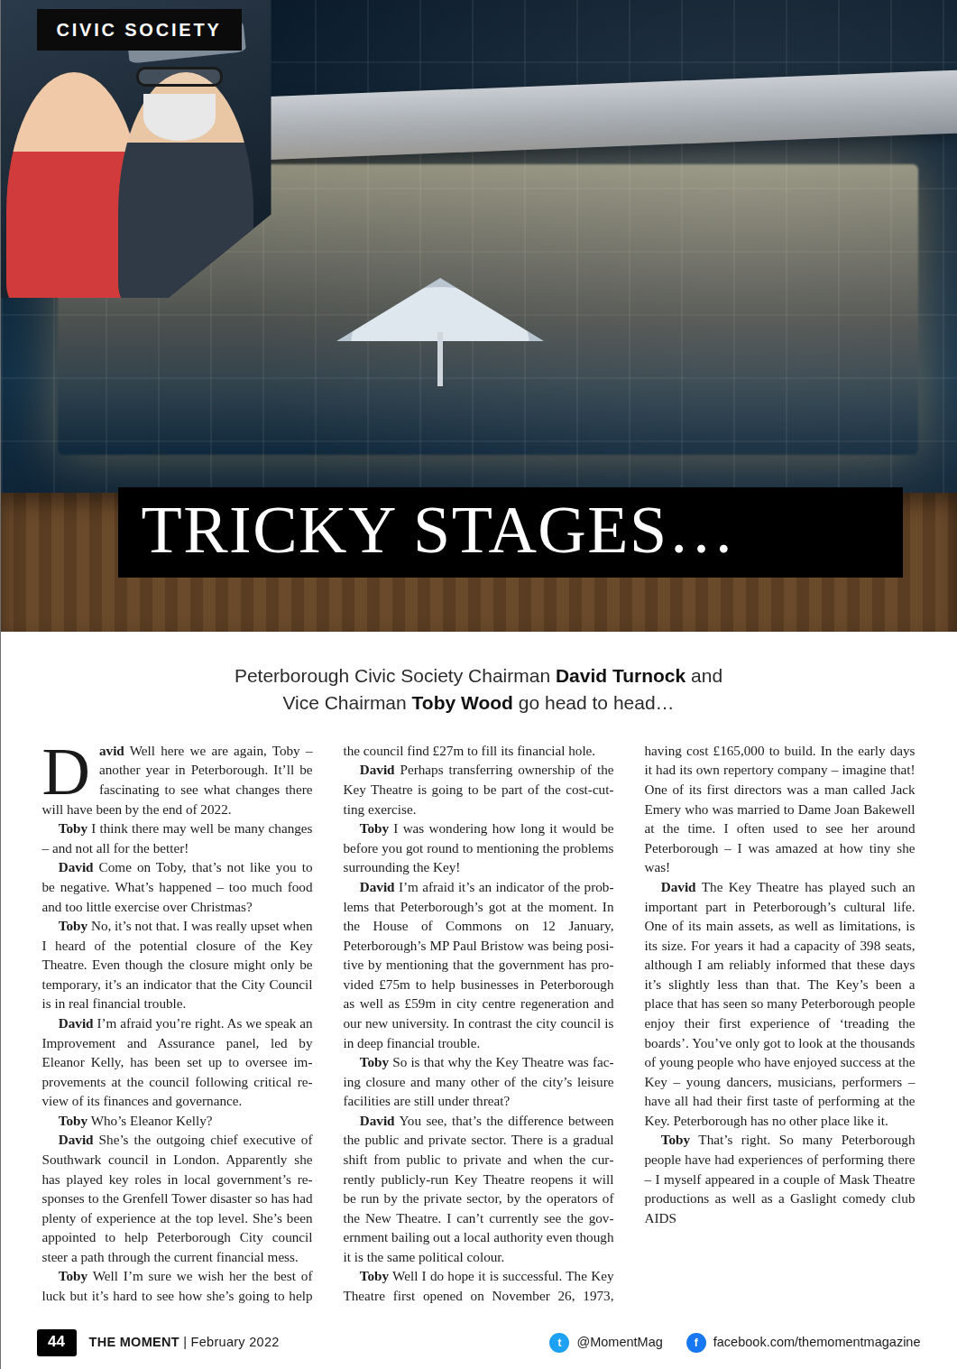Civic Society
TRICKY STAGES…
Peterborough Civic Society Chairman David Turnock and
Vice Chairman Toby Wood go head to head…
David Well here we are again, Toby – another year in Peterborough. It’ll be fascinating to see what changes there will have been by the end of 2022.
Toby I think there may well be many changes – and not all for the better!
David Come on Toby, that’s not like you to be negative. What’s happened – too much food and too little exercise over Christmas?
Toby No, it’s not that. I was really upset when I heard of the potential closure of the Key Theatre. Even though the closure might only be temporary, it’s an indicator that the City Council is in real financial trouble.
David I’m afraid you’re right. As we speak an Improvement and Assurance panel, led by Eleanor Kelly, has been set up to oversee improvements at the council following critical review of its finances and governance.
Toby Who’s Eleanor Kelly?
David She’s the outgoing chief executive of Southwark council in London. Apparently she has played key roles in local government’s responses to the Grenfell Tower disaster so has had plenty of experience at the top level. She’s been appointed to help Peterborough City council steer a path through the current financial mess.
Toby Well I’m sure we wish her the best of luck but it’s hard to see how she’s going to help the council find £27m to fill its financial hole.
David Perhaps transferring ownership of the Key Theatre is going to be part of the cost-cutting exercise.
Toby I was wondering how long it would be before you got round to mentioning the problems surrounding the Key!
David I’m afraid it’s an indicator of the problems that Peterborough’s got at the moment. In the House of Commons on 12 January, Peterborough’s MP Paul Bristow was being positive by mentioning that the government has provided £75m to help businesses in Peterborough as well as £59m in city centre regeneration and our new university. In contrast the city council is in deep financial trouble.
Toby So is that why the Key Theatre was facing closure and many other of the city’s leisure facilities are still under threat?
David You see, that’s the difference between the public and private sector. There is a gradual shift from public to private and when the currently publicly-run Key Theatre reopens it will be run by the private sector, by the operators of the New Theatre. I can’t currently see the government bailing out a local authority even though it is the same political colour.
Toby Well I do hope it is successful. The Key Theatre first opened on November 26, 1973, having cost £165,000 to build. In the early days it had its own repertory company – imagine that! One of its first directors was a man called Jack Emery who was married to Dame Joan Bakewell at the time. I often used to see her around Peterborough – I was amazed at how tiny she was!
David The Key Theatre has played such an important part in Peterborough’s cultural life. One of its main assets, as well as limitations, is its size. For years it had a capacity of 398 seats, although I am reliably informed that these days it’s slightly less than that. The Key’s been a place that has seen so many Peterborough people enjoy their first experience of ‘treading the boards’. You’ve only got to look at the thousands of young people who have enjoyed success at the Key – young dancers, musicians, performers – have all had their first taste of performing at the Key. Peterborough has no other place like it.
Toby That’s right. So many Peterborough people have had experiences of performing there – I myself appeared in a couple of Mask Theatre productions as well as a Gaslight comedy club AIDS
44
THE MOMENT | February 2022
t@MomentMag ffacebook.com/themomentmagazine